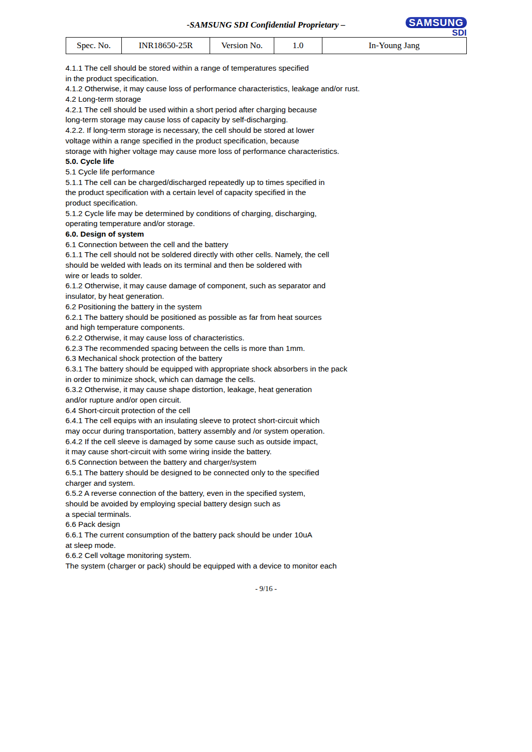-SAMSUNG SDI Confidential Proprietary –
SAMSUNG SDI
| Spec. No. | INR18650-25R | Version No. | 1.0 | In-Young Jang |
4.1.1 The cell should be stored within a range of temperatures specified
in the product specification.
4.1.2 Otherwise, it may cause loss of performance characteristics, leakage and/or rust.
4.2 Long-term storage
4.2.1 The cell should be used within a short period after charging because
long-term storage may cause loss of capacity by self-discharging.
4.2.2. If long-term storage is necessary, the cell should be stored at lower
voltage within a range specified in the product specification, because
storage with higher voltage may cause more loss of performance characteristics.
5.0. Cycle life
5.1 Cycle life performance
5.1.1 The cell can be charged/discharged repeatedly up to times specified in
the product specification with a certain level of capacity specified in the
product specification.
5.1.2 Cycle life may be determined by conditions of charging, discharging,
operating temperature and/or storage.
6.0. Design of system
6.1 Connection between the cell and the battery
6.1.1 The cell should not be soldered directly with other cells. Namely, the cell
should be welded with leads on its terminal and then be soldered with
wire or leads to solder.
6.1.2 Otherwise, it may cause damage of component, such as separator and
insulator, by heat generation.
6.2 Positioning the battery in the system
6.2.1 The battery should be positioned as possible as far from heat sources
and high temperature components.
6.2.2 Otherwise, it may cause loss of characteristics.
6.2.3 The recommended spacing between the cells is more than 1mm.
6.3 Mechanical shock protection of the battery
6.3.1 The battery should be equipped with appropriate shock absorbers in the pack
in order to minimize shock, which can damage the cells.
6.3.2 Otherwise, it may cause shape distortion, leakage, heat generation
and/or rupture and/or open circuit.
6.4 Short-circuit protection of the cell
6.4.1 The cell equips with an insulating sleeve to protect short-circuit which
may occur during transportation, battery assembly and /or system operation.
6.4.2 If the cell sleeve is damaged by some cause such as outside impact,
it may cause short-circuit with some wiring inside the battery.
6.5 Connection between the battery and charger/system
6.5.1 The battery should be designed to be connected only to the specified
charger and system.
6.5.2 A reverse connection of the battery, even in the specified system,
should be avoided by employing special battery design such as
a special terminals.
6.6 Pack design
6.6.1 The current consumption of the battery pack should be under 10uA
at sleep mode.
6.6.2 Cell voltage monitoring system.
The system (charger or pack) should be equipped with a device to monitor each
- 9/16 -